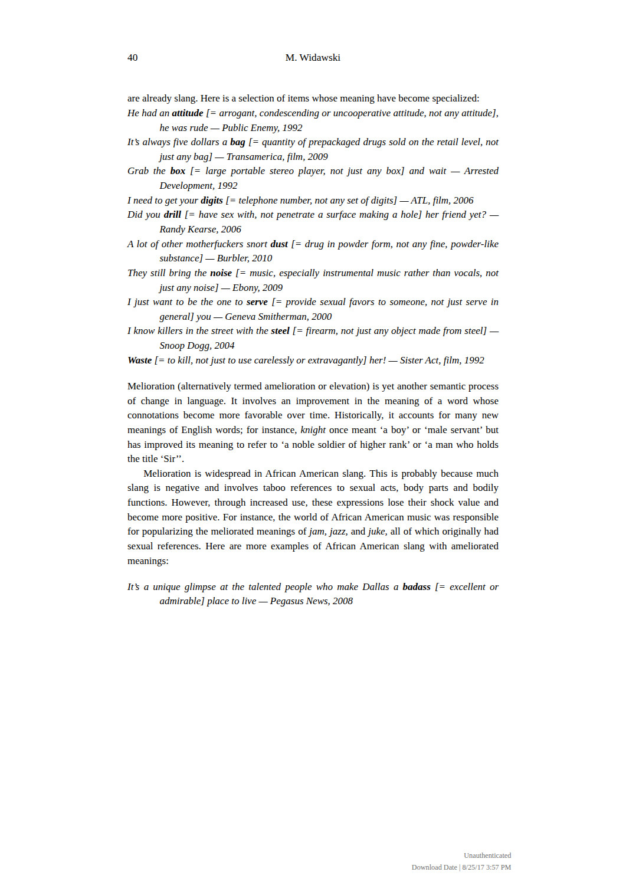40
M. Widawski
are already slang. Here is a selection of items whose meaning have become specialized:
He had an attitude [= arrogant, condescending or uncooperative attitude, not any attitude], he was rude — Public Enemy, 1992
It’s always five dollars a bag [= quantity of prepackaged drugs sold on the retail level, not just any bag] — Transamerica, film, 2009
Grab the box [= large portable stereo player, not just any box] and wait — Arrested Development, 1992
I need to get your digits [= telephone number, not any set of digits] — ATL, film, 2006
Did you drill [= have sex with, not penetrate a surface making a hole] her friend yet? — Randy Kearse, 2006
A lot of other motherfuckers snort dust [= drug in powder form, not any fine, powder-like substance] — Burbler, 2010
They still bring the noise [= music, especially instrumental music rather than vocals, not just any noise] — Ebony, 2009
I just want to be the one to serve [= provide sexual favors to someone, not just serve in general] you — Geneva Smitherman, 2000
I know killers in the street with the steel [= firearm, not just any object made from steel] — Snoop Dogg, 2004
Waste [= to kill, not just to use carelessly or extravagantly] her! — Sister Act, film, 1992
Melioration (alternatively termed amelioration or elevation) is yet another semantic process of change in language. It involves an improvement in the meaning of a word whose connotations become more favorable over time. Historically, it accounts for many new meanings of English words; for instance, knight once meant ‘a boy’ or ‘male servant’ but has improved its meaning to refer to ‘a noble soldier of higher rank’ or ‘a man who holds the title ‘Sir’’.
Melioration is widespread in African American slang. This is probably because much slang is negative and involves taboo references to sexual acts, body parts and bodily functions. However, through increased use, these expressions lose their shock value and become more positive. For instance, the world of African American music was responsible for popularizing the meliorated meanings of jam, jazz, and juke, all of which originally had sexual references. Here are more examples of African American slang with ameliorated meanings:
It’s a unique glimpse at the talented people who make Dallas a badass [= excellent or admirable] place to live — Pegasus News, 2008
Unauthenticated
Download Date | 8/25/17 3:57 PM